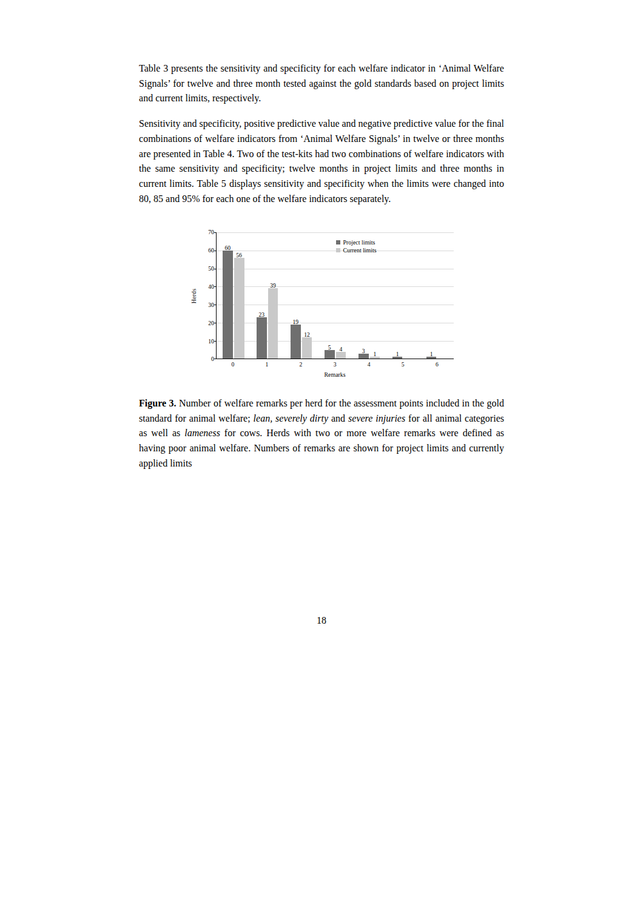Table 3 presents the sensitivity and specificity for each welfare indicator in ‘Animal Welfare Signals’ for twelve and three month tested against the gold standards based on project limits and current limits, respectively.
Sensitivity and specificity, positive predictive value and negative predictive value for the final combinations of welfare indicators from ‘Animal Welfare Signals’ in twelve or three months are presented in Table 4. Two of the test-kits had two combinations of welfare indicators with the same sensitivity and specificity; twelve months in project limits and three months in current limits. Table 5 displays sensitivity and specificity when the limits were changed into 80, 85 and 95% for each one of the welfare indicators separately.
Herds
70
60
50
40
30
20
10
0
Project limits
Current limits
60
56
23
39
19
12
5
4
3
1
1
1
0123456
Remarks
Figure 3. Number of welfare remarks per herd for the assessment points included in the gold standard for animal welfare; lean, severely dirty and severe injuries for all animal categories as well as lameness for cows. Herds with two or more welfare remarks were defined as having poor animal welfare. Numbers of remarks are shown for project limits and currently applied limits
18